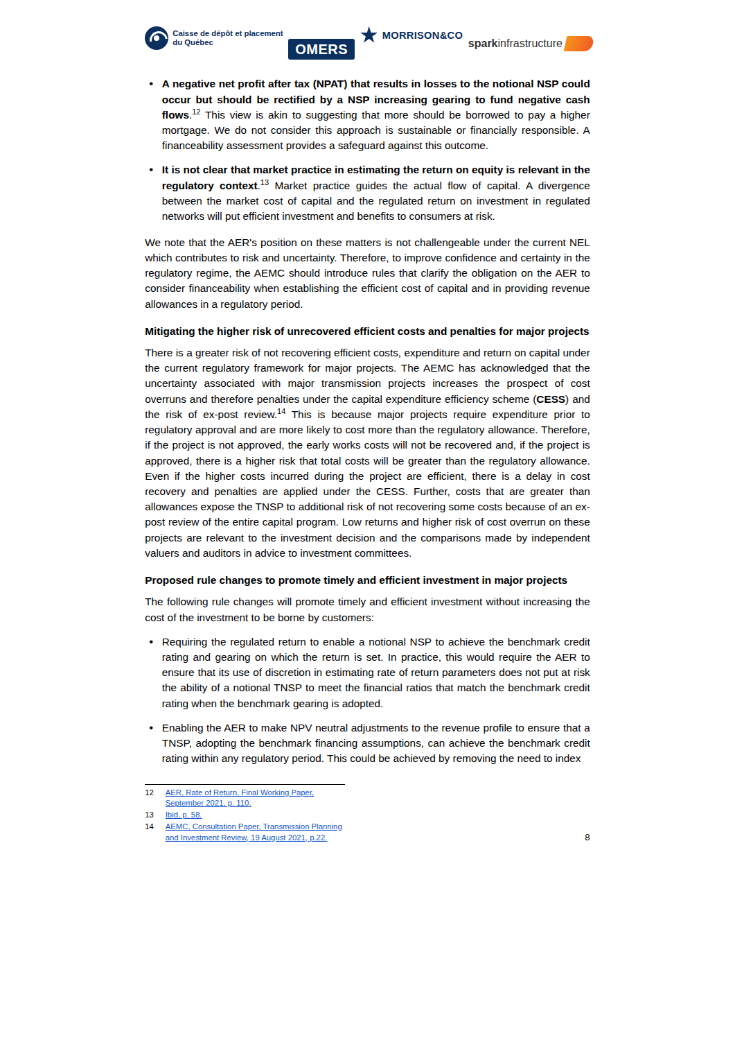Caisse de dépôt et placement
du Québec
OMERS
MORRISON&CO
sparkinfrastructure
A negative net profit after tax (NPAT) that results in losses to the notional NSP could occur but should be rectified by a NSP increasing gearing to fund negative cash flows.12 This view is akin to suggesting that more should be borrowed to pay a higher mortgage. We do not consider this approach is sustainable or financially responsible. A financeability assessment provides a safeguard against this outcome.
It is not clear that market practice in estimating the return on equity is relevant in the regulatory context.13 Market practice guides the actual flow of capital. A divergence between the market cost of capital and the regulated return on investment in regulated networks will put efficient investment and benefits to consumers at risk.
We note that the AER's position on these matters is not challengeable under the current NEL which contributes to risk and uncertainty. Therefore, to improve confidence and certainty in the regulatory regime, the AEMC should introduce rules that clarify the obligation on the AER to consider financeability when establishing the efficient cost of capital and in providing revenue allowances in a regulatory period.
Mitigating the higher risk of unrecovered efficient costs and penalties for major projects
There is a greater risk of not recovering efficient costs, expenditure and return on capital under the current regulatory framework for major projects. The AEMC has acknowledged that the uncertainty associated with major transmission projects increases the prospect of cost overruns and therefore penalties under the capital expenditure efficiency scheme (CESS) and the risk of ex-post review.14 This is because major projects require expenditure prior to regulatory approval and are more likely to cost more than the regulatory allowance. Therefore, if the project is not approved, the early works costs will not be recovered and, if the project is approved, there is a higher risk that total costs will be greater than the regulatory allowance. Even if the higher costs incurred during the project are efficient, there is a delay in cost recovery and penalties are applied under the CESS. Further, costs that are greater than allowances expose the TNSP to additional risk of not recovering some costs because of an ex-post review of the entire capital program. Low returns and higher risk of cost overrun on these projects are relevant to the investment decision and the comparisons made by independent valuers and auditors in advice to investment committees.
Proposed rule changes to promote timely and efficient investment in major projects
The following rule changes will promote timely and efficient investment without increasing the cost of the investment to be borne by customers:
Requiring the regulated return to enable a notional NSP to achieve the benchmark credit rating and gearing on which the return is set. In practice, this would require the AER to ensure that its use of discretion in estimating rate of return parameters does not put at risk the ability of a notional TNSP to meet the financial ratios that match the benchmark credit rating when the benchmark gearing is adopted.
Enabling the AER to make NPV neutral adjustments to the revenue profile to ensure that a TNSP, adopting the benchmark financing assumptions, can achieve the benchmark credit rating within any regulatory period. This could be achieved by removing the need to index
| 12 | AER, Rate of Return, Final Working Paper, September 2021, p. 110. |
| 13 | Ibid, p. 58. |
| 14 | AEMC, Consultation Paper, Transmission Planning and Investment Review, 19 August 2021, p.22. |
8